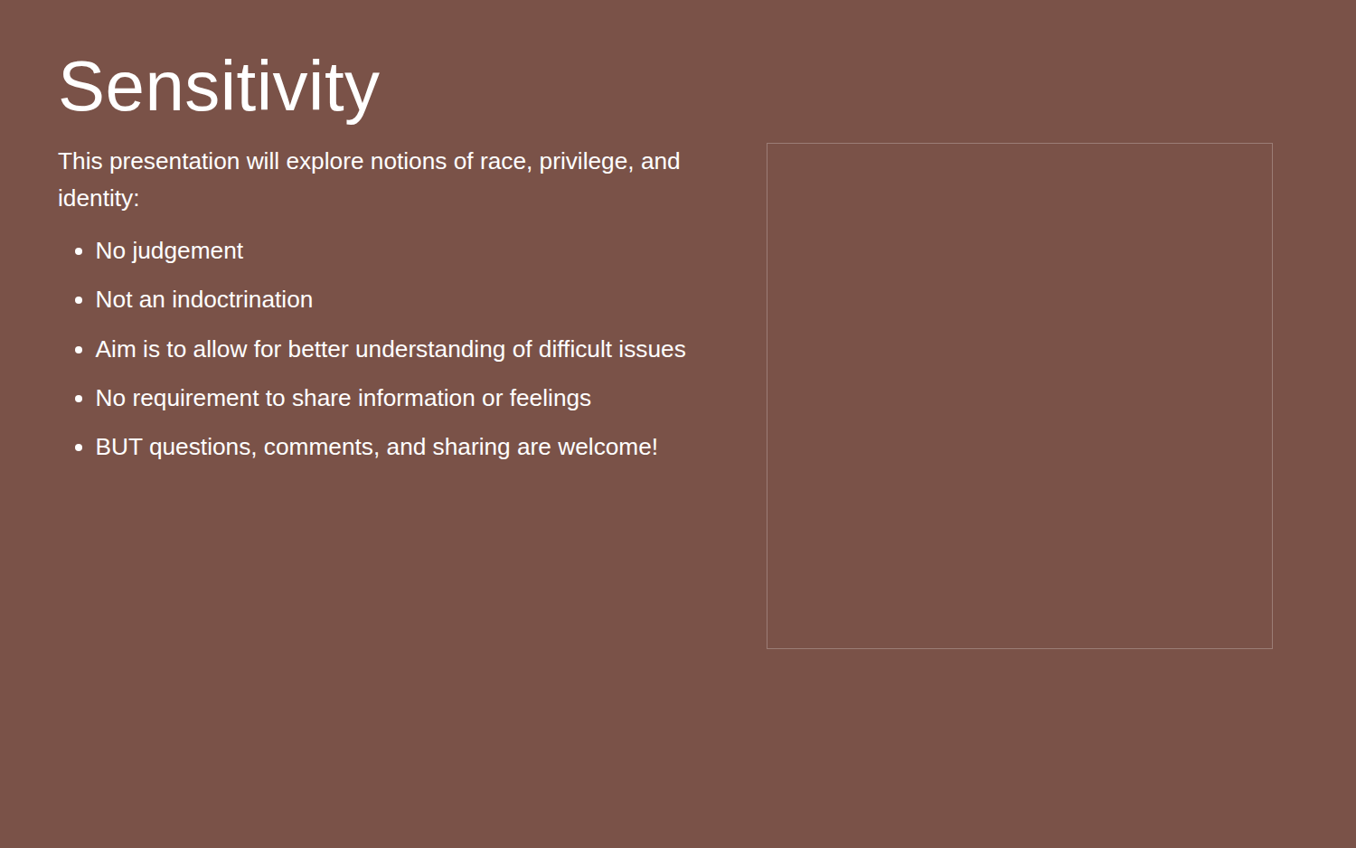Sensitivity
This presentation will explore notions of race, privilege, and identity:
No judgement
Not an indoctrination
Aim is to allow for better understanding of difficult issues
No requirement to share information or feelings
BUT questions, comments, and sharing are welcome!